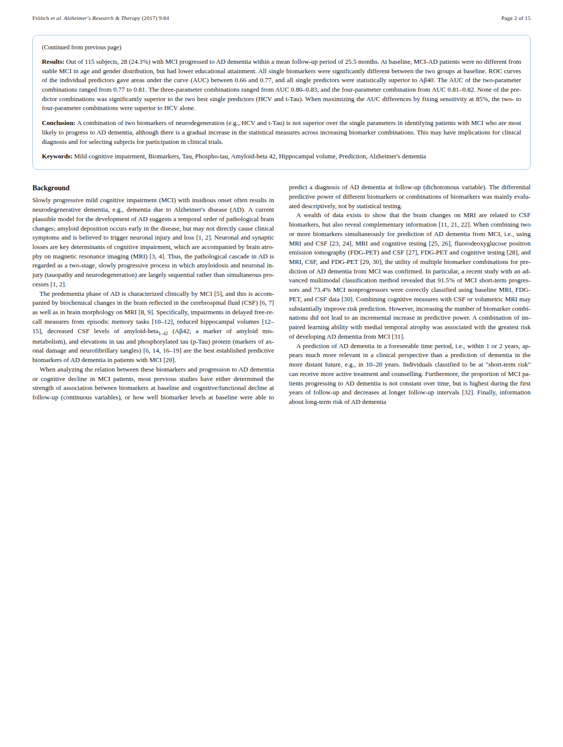Frölich et al. Alzheimer's Research & Therapy (2017) 9:84
Page 2 of 15
(Continued from previous page)
Results: Out of 115 subjects, 28 (24.3%) with MCI progressed to AD dementia within a mean follow-up period of 25.5 months. At baseline, MCI-AD patients were no different from stable MCI in age and gender distribution, but had lower educational attainment. All single biomarkers were significantly different between the two groups at baseline. ROC curves of the individual predictors gave areas under the curve (AUC) between 0.66 and 0.77, and all single predictors were statistically superior to Aβ40. The AUC of the two-parameter combinations ranged from 0.77 to 0.81. The three-parameter combinations ranged from AUC 0.80–0.83, and the four-parameter combination from AUC 0.81–0.82. None of the predictor combinations was significantly superior to the two best single predictors (HCV and t-Tau). When maximizing the AUC differences by fixing sensitivity at 85%, the two- to four-parameter combinations were superior to HCV alone.
Conclusion: A combination of two biomarkers of neurodegeneration (e.g., HCV and t-Tau) is not superior over the single parameters in identifying patients with MCI who are most likely to progress to AD dementia, although there is a gradual increase in the statistical measures across increasing biomarker combinations. This may have implications for clinical diagnosis and for selecting subjects for participation in clinical trials.
Keywords: Mild cognitive impairment, Biomarkers, Tau, Phospho-tau, Amyloid-beta 42, Hippocampal volume, Prediction, Alzheimer's dementia
Background
Slowly progressive mild cognitive impairment (MCI) with insidious onset often results in neurodegenerative dementia, e.g., dementia due to Alzheimer's disease (AD). A current plausible model for the development of AD suggests a temporal order of pathological brain changes; amyloid deposition occurs early in the disease, but may not directly cause clinical symptoms and is believed to trigger neuronal injury and loss [1, 2]. Neuronal and synaptic losses are key determinants of cognitive impairment, which are accompanied by brain atrophy on magnetic resonance imaging (MRI) [3, 4]. Thus, the pathological cascade in AD is regarded as a two-stage, slowly progressive process in which amyloidosis and neuronal injury (tauopathy and neurodegeneration) are largely sequential rather than simultaneous processes [1, 2].
The predementia phase of AD is characterized clinically by MCI [5], and this is accompanied by biochemical changes in the brain reflected in the cerebrospinal fluid (CSF) [6, 7] as well as in brain morphology on MRI [8, 9]. Specifically, impairments in delayed free-recall measures from episodic memory tasks [10–12], reduced hippocampal volumes [12–15], decreased CSF levels of amyloid-beta1–42 (Aβ42; a marker of amyloid mismetabolism), and elevations in tau and phosphorylated tau (p-Tau) protein (markers of axonal damage and neurofibrillary tangles) [6, 14, 16–19] are the best established predictive biomarkers of AD dementia in patients with MCI [20].
When analyzing the relation between these biomarkers and progression to AD dementia or cognitive decline in MCI patients, most previous studies have either determined the strength of association between biomarkers at baseline and cognitive/functional decline at follow-up (continuous variables), or how well biomarker levels at baseline were able to predict a diagnosis of AD dementia at follow-up (dichotomous variable). The differential predictive power of different biomarkers or combinations of biomarkers was mainly evaluated descriptively, not by statistical testing.
A wealth of data exists to show that the brain changes on MRI are related to CSF biomarkers, but also reveal complementary information [11, 21, 22]. When combining two or more biomarkers simultaneously for prediction of AD dementia from MCI, i.e., using MRI and CSF [23, 24], MRI and cognitive testing [25, 26], fluorodeoxyglucose positron emission tomography (FDG-PET) and CSF [27], FDG-PET and cognitive testing [28], and MRI, CSF, and FDG-PET [29, 30], the utility of multiple biomarker combinations for prediction of AD dementia from MCI was confirmed. In particular, a recent study with an advanced multimodal classification method revealed that 91.5% of MCI short-term progressors and 73.4% MCI nonprogressors were correctly classified using baseline MRI, FDG-PET, and CSF data [30]. Combining cognitive measures with CSF or volumetric MRI may substantially improve risk prediction. However, increasing the number of biomarker combinations did not lead to an incremental increase in predictive power. A combination of impaired learning ability with medial temporal atrophy was associated with the greatest risk of developing AD dementia from MCI [31].
A prediction of AD dementia in a foreseeable time period, i.e., within 1 or 2 years, appears much more relevant in a clinical perspective than a prediction of dementia in the more distant future, e.g., in 10–20 years. Individuals classified to be at "short-term risk" can receive more active treatment and counselling. Furthermore, the proportion of MCI patients progressing to AD dementia is not constant over time, but is highest during the first years of follow-up and decreases at longer follow-up intervals [32]. Finally, information about long-term risk of AD dementia